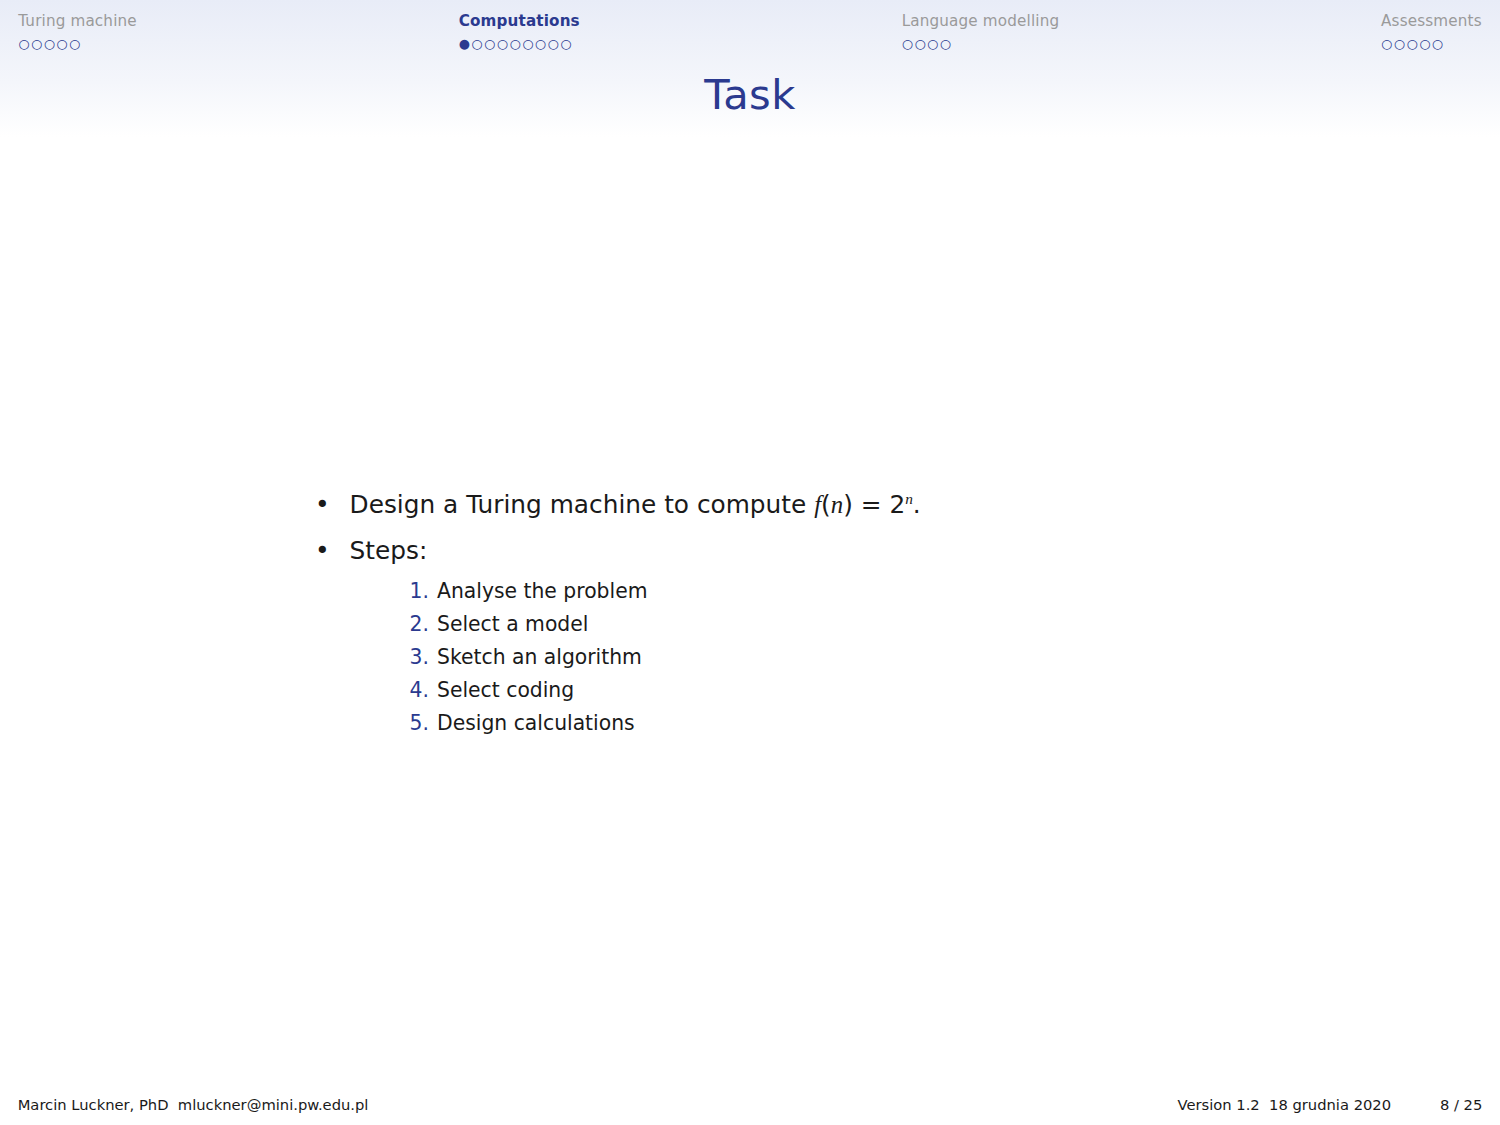Turing machine
○○○○○
Computations
●○○○○○○○○
Language modelling
○○○○
Assessments
○○○○○
Task
Design a Turing machine to compute f(n) = 2n.
Steps:
Analyse the problem
Select a model
Sketch an algorithm
Select coding
Design calculations
Marcin Luckner, PhD mluckner@mini.pw.edu.pl
Version 1.2 18 grudnia 2020 8 / 25